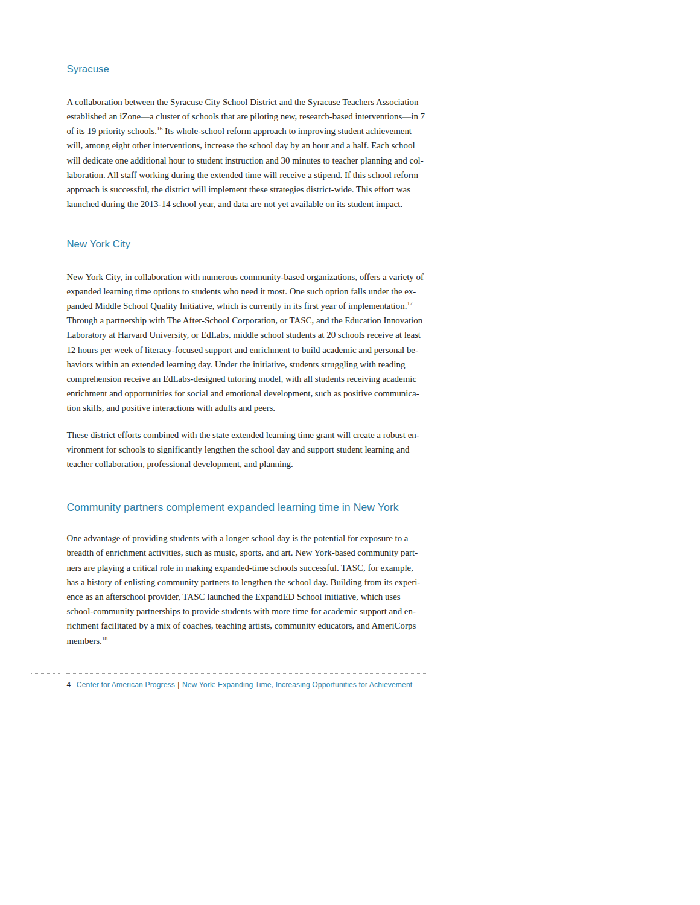Syracuse
A collaboration between the Syracuse City School District and the Syracuse Teachers Association established an iZone—a cluster of schools that are piloting new, research-based interventions—in 7 of its 19 priority schools.16 Its whole-school reform approach to improving student achievement will, among eight other interventions, increase the school day by an hour and a half. Each school will dedicate one additional hour to student instruction and 30 minutes to teacher planning and collaboration. All staff working during the extended time will receive a stipend. If this school reform approach is successful, the district will implement these strategies district-wide. This effort was launched during the 2013-14 school year, and data are not yet available on its student impact.
New York City
New York City, in collaboration with numerous community-based organizations, offers a variety of expanded learning time options to students who need it most. One such option falls under the expanded Middle School Quality Initiative, which is currently in its first year of implementation.17 Through a partnership with The After-School Corporation, or TASC, and the Education Innovation Laboratory at Harvard University, or EdLabs, middle school students at 20 schools receive at least 12 hours per week of literacy-focused support and enrichment to build academic and personal behaviors within an extended learning day. Under the initiative, students struggling with reading comprehension receive an EdLabs-designed tutoring model, with all students receiving academic enrichment and opportunities for social and emotional development, such as positive communication skills, and positive interactions with adults and peers.
These district efforts combined with the state extended learning time grant will create a robust environment for schools to significantly lengthen the school day and support student learning and teacher collaboration, professional development, and planning.
Community partners complement expanded learning time in New York
One advantage of providing students with a longer school day is the potential for exposure to a breadth of enrichment activities, such as music, sports, and art. New York-based community partners are playing a critical role in making expanded-time schools successful. TASC, for example, has a history of enlisting community partners to lengthen the school day. Building from its experience as an afterschool provider, TASC launched the ExpandED School initiative, which uses school-community partnerships to provide students with more time for academic support and enrichment facilitated by a mix of coaches, teaching artists, community educators, and AmeriCorps members.18
4 Center for American Progress|New York: Expanding Time, Increasing Opportunities for Achievement